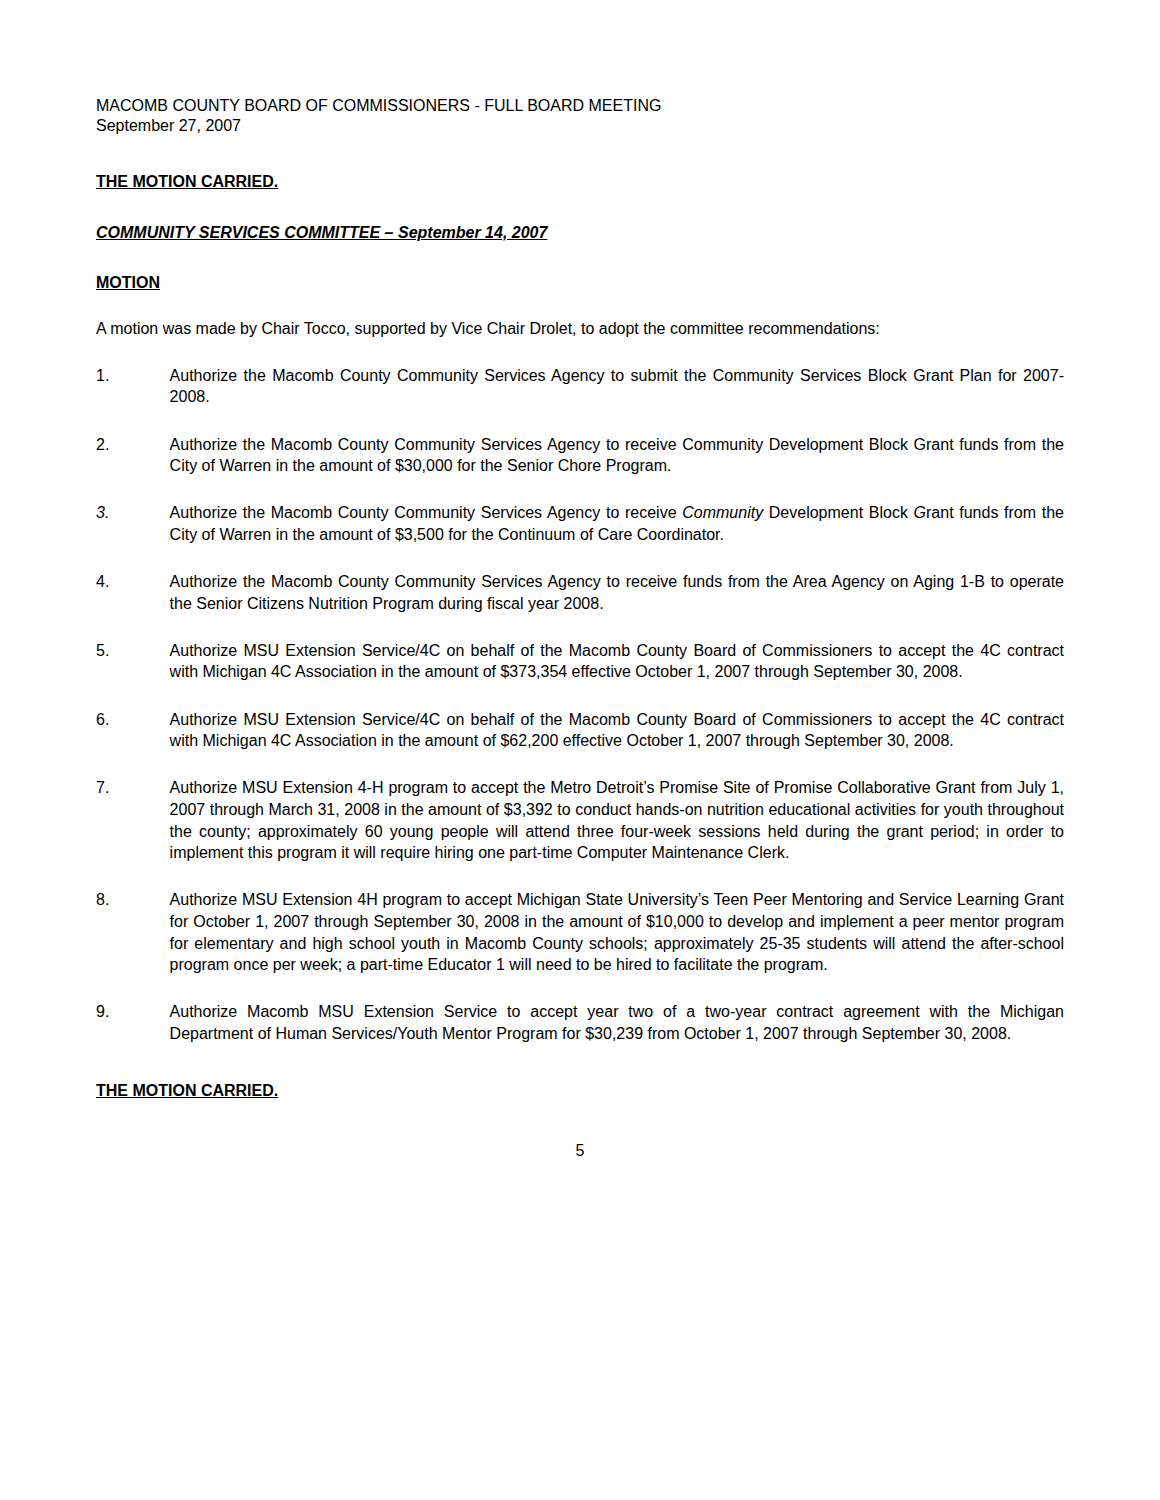MACOMB COUNTY BOARD OF COMMISSIONERS - FULL BOARD MEETING
September 27, 2007
THE MOTION CARRIED.
COMMUNITY SERVICES COMMITTEE – September 14, 2007
MOTION
A motion was made by Chair Tocco, supported by Vice Chair Drolet, to adopt the committee recommendations:
1. Authorize the Macomb County Community Services Agency to submit the Community Services Block Grant Plan for 2007-2008.
2. Authorize the Macomb County Community Services Agency to receive Community Development Block Grant funds from the City of Warren in the amount of $30,000 for the Senior Chore Program.
3. Authorize the Macomb County Community Services Agency to receive Community Development Block Grant funds from the City of Warren in the amount of $3,500 for the Continuum of Care Coordinator.
4. Authorize the Macomb County Community Services Agency to receive funds from the Area Agency on Aging 1-B to operate the Senior Citizens Nutrition Program during fiscal year 2008.
5. Authorize MSU Extension Service/4C on behalf of the Macomb County Board of Commissioners to accept the 4C contract with Michigan 4C Association in the amount of $373,354 effective October 1, 2007 through September 30, 2008.
6. Authorize MSU Extension Service/4C on behalf of the Macomb County Board of Commissioners to accept the 4C contract with Michigan 4C Association in the amount of $62,200 effective October 1, 2007 through September 30, 2008.
7. Authorize MSU Extension 4-H program to accept the Metro Detroit’s Promise Site of Promise Collaborative Grant from July 1, 2007 through March 31, 2008 in the amount of $3,392 to conduct hands-on nutrition educational activities for youth throughout the county; approximately 60 young people will attend three four-week sessions held during the grant period; in order to implement this program it will require hiring one part-time Computer Maintenance Clerk.
8. Authorize MSU Extension 4H program to accept Michigan State University’s Teen Peer Mentoring and Service Learning Grant for October 1, 2007 through September 30, 2008 in the amount of $10,000 to develop and implement a peer mentor program for elementary and high school youth in Macomb County schools; approximately 25-35 students will attend the after-school program once per week; a part-time Educator 1 will need to be hired to facilitate the program.
9. Authorize Macomb MSU Extension Service to accept year two of a two-year contract agreement with the Michigan Department of Human Services/Youth Mentor Program for $30,239 from October 1, 2007 through September 30, 2008.
THE MOTION CARRIED.
5